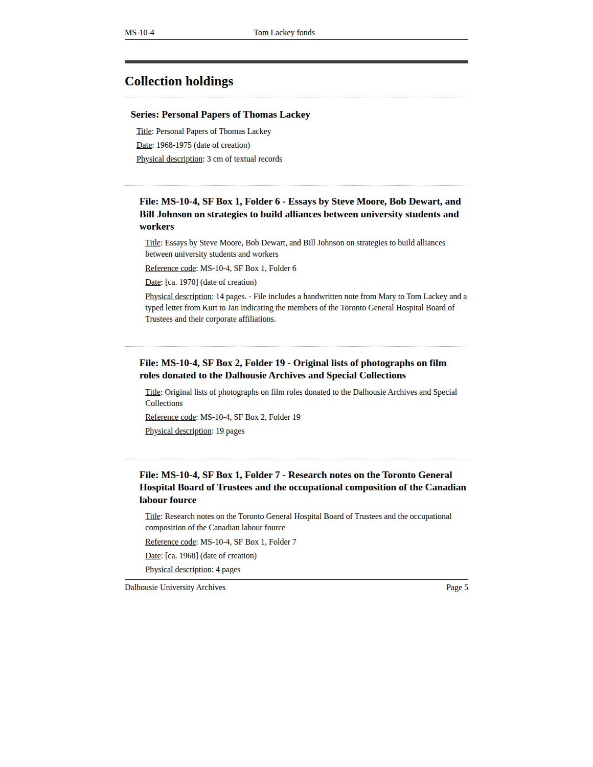MS-10-4
Tom Lackey fonds
Collection holdings
Series: Personal Papers of Thomas Lackey
Title: Personal Papers of Thomas Lackey
Date: 1968-1975 (date of creation)
Physical description: 3 cm of textual records
File: MS-10-4, SF Box 1, Folder 6 - Essays by Steve Moore, Bob Dewart, and Bill Johnson on strategies to build alliances between university students and workers
Title: Essays by Steve Moore, Bob Dewart, and Bill Johnson on strategies to build alliances between university students and workers
Reference code: MS-10-4, SF Box 1, Folder 6
Date: [ca. 1970] (date of creation)
Physical description: 14 pages. - File includes a handwritten note from Mary to Tom Lackey and a typed letter from Kurt to Jan indicating the members of the Toronto General Hospital Board of Trustees and their corporate affiliations.
File: MS-10-4, SF Box 2, Folder 19 - Original lists of photographs on film roles donated to the Dalhousie Archives and Special Collections
Title: Original lists of photographs on film roles donated to the Dalhousie Archives and Special Collections
Reference code: MS-10-4, SF Box 2, Folder 19
Physical description: 19 pages
File: MS-10-4, SF Box 1, Folder 7 - Research notes on the Toronto General Hospital Board of Trustees and the occupational composition of the Canadian labour fource
Title: Research notes on the Toronto General Hospital Board of Trustees and the occupational composition of the Canadian labour fource
Reference code: MS-10-4, SF Box 1, Folder 7
Date: [ca. 1968] (date of creation)
Physical description: 4 pages
Dalhousie University Archives
Page 5